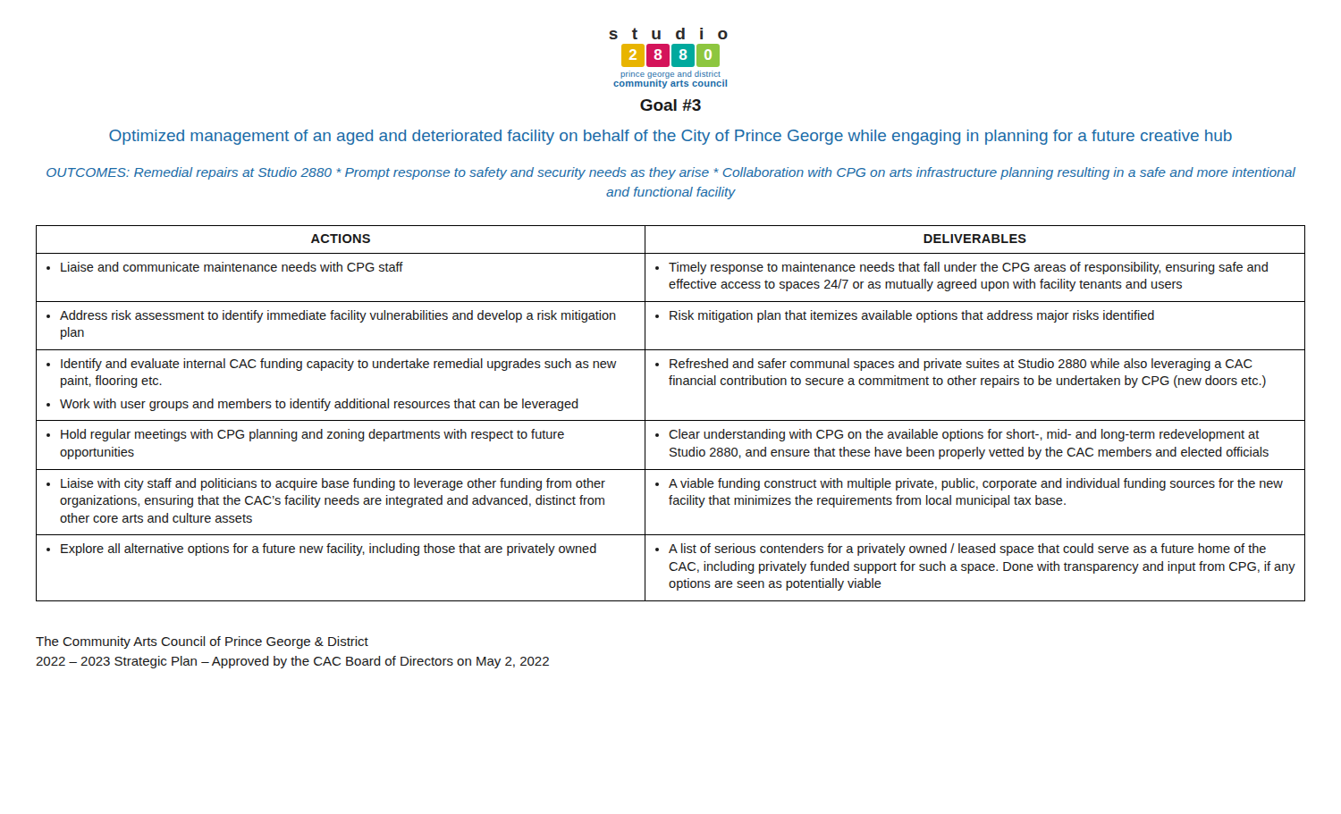s t u d i o
2880
prince george and district
community arts council
Goal #3
Optimized management of an aged and deteriorated facility on behalf of the City of Prince George while engaging in planning for a future creative hub
OUTCOMES: Remedial repairs at Studio 2880 * Prompt response to safety and security needs as they arise * Collaboration with CPG on arts infrastructure planning resulting in a safe and more intentional and functional facility
| ACTIONS | DELIVERABLES |
| --- | --- |
| Liaise and communicate maintenance needs with CPG staff | Timely response to maintenance needs that fall under the CPG areas of responsibility, ensuring safe and effective access to spaces 24/7 or as mutually agreed upon with facility tenants and users |
| Address risk assessment to identify immediate facility vulnerabilities and develop a risk mitigation plan | Risk mitigation plan that itemizes available options that address major risks identified |
| Identify and evaluate internal CAC funding capacity to undertake remedial upgrades such as new paint, flooring etc. Work with user groups and members to identify additional resources that can be leveraged | Refreshed and safer communal spaces and private suites at Studio 2880 while also leveraging a CAC financial contribution to secure a commitment to other repairs to be undertaken by CPG (new doors etc.) |
| Hold regular meetings with CPG planning and zoning departments with respect to future opportunities | Clear understanding with CPG on the available options for short-, mid- and long-term redevelopment at Studio 2880, and ensure that these have been properly vetted by the CAC members and elected officials |
| Liaise with city staff and politicians to acquire base funding to leverage other funding from other organizations, ensuring that the CAC’s facility needs are integrated and advanced, distinct from other core arts and culture assets | A viable funding construct with multiple private, public, corporate and individual funding sources for the new facility that minimizes the requirements from local municipal tax base. |
| Explore all alternative options for a future new facility, including those that are privately owned | A list of serious contenders for a privately owned / leased space that could serve as a future home of the CAC, including privately funded support for such a space. Done with transparency and input from CPG, if any options are seen as potentially viable |
The Community Arts Council of Prince George & District
2022 – 2023 Strategic Plan – Approved by the CAC Board of Directors on May 2, 2022